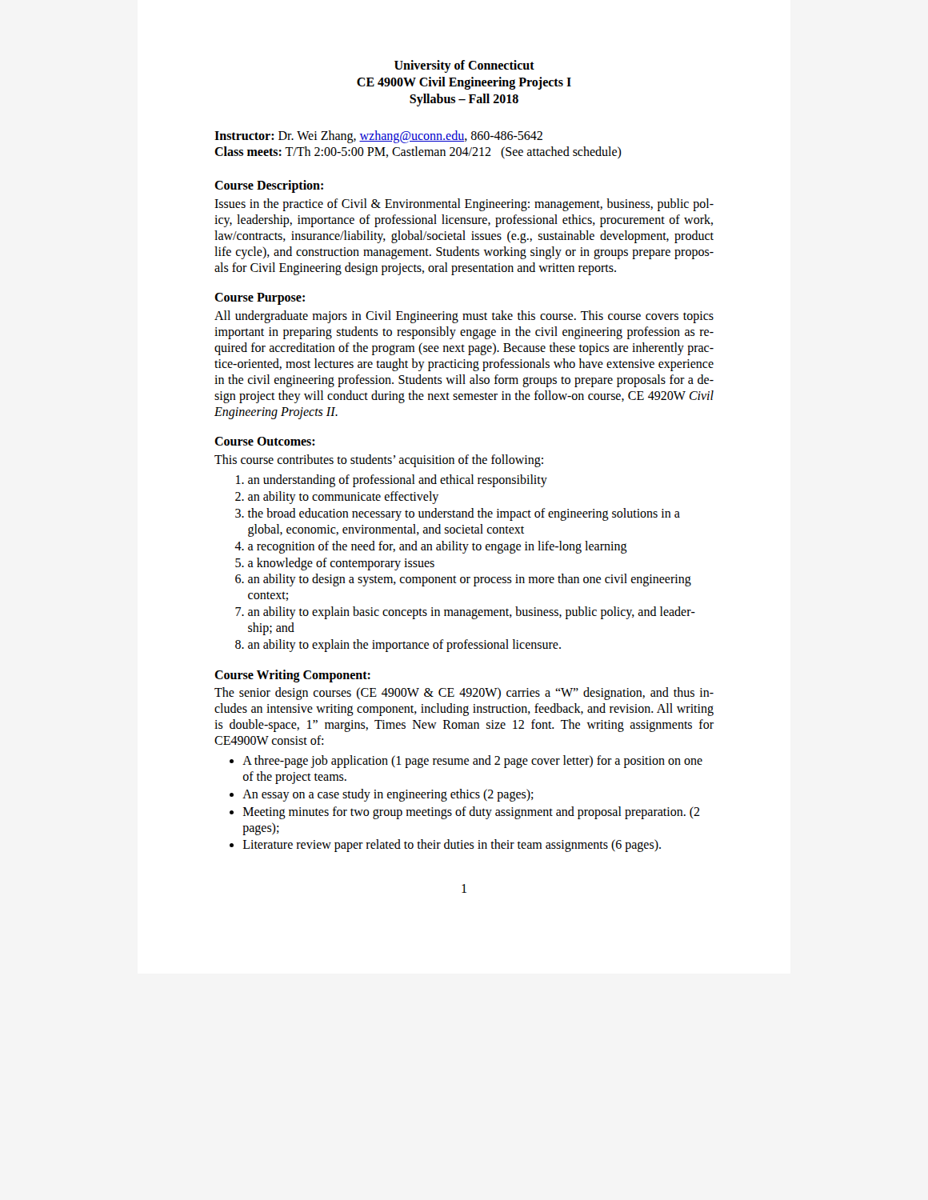University of Connecticut
CE 4900W Civil Engineering Projects I
Syllabus – Fall 2018
Instructor: Dr. Wei Zhang, wzhang@uconn.edu, 860-486-5642
Class meets: T/Th 2:00-5:00 PM, Castleman 204/212 (See attached schedule)
Course Description:
Issues in the practice of Civil & Environmental Engineering: management, business, public policy, leadership, importance of professional licensure, professional ethics, procurement of work, law/contracts, insurance/liability, global/societal issues (e.g., sustainable development, product life cycle), and construction management. Students working singly or in groups prepare proposals for Civil Engineering design projects, oral presentation and written reports.
Course Purpose:
All undergraduate majors in Civil Engineering must take this course. This course covers topics important in preparing students to responsibly engage in the civil engineering profession as required for accreditation of the program (see next page). Because these topics are inherently practice-oriented, most lectures are taught by practicing professionals who have extensive experience in the civil engineering profession. Students will also form groups to prepare proposals for a design project they will conduct during the next semester in the follow-on course, CE 4920W Civil Engineering Projects II.
Course Outcomes:
This course contributes to students’ acquisition of the following:
an understanding of professional and ethical responsibility
an ability to communicate effectively
the broad education necessary to understand the impact of engineering solutions in a global, economic, environmental, and societal context
a recognition of the need for, and an ability to engage in life-long learning
a knowledge of contemporary issues
an ability to design a system, component or process in more than one civil engineering context;
an ability to explain basic concepts in management, business, public policy, and leadership; and
an ability to explain the importance of professional licensure.
Course Writing Component:
The senior design courses (CE 4900W & CE 4920W) carries a “W” designation, and thus includes an intensive writing component, including instruction, feedback, and revision. All writing is double-space, 1” margins, Times New Roman size 12 font. The writing assignments for CE4900W consist of:
A three-page job application (1 page resume and 2 page cover letter) for a position on one of the project teams.
An essay on a case study in engineering ethics (2 pages);
Meeting minutes for two group meetings of duty assignment and proposal preparation. (2 pages);
Literature review paper related to their duties in their team assignments (6 pages).
1